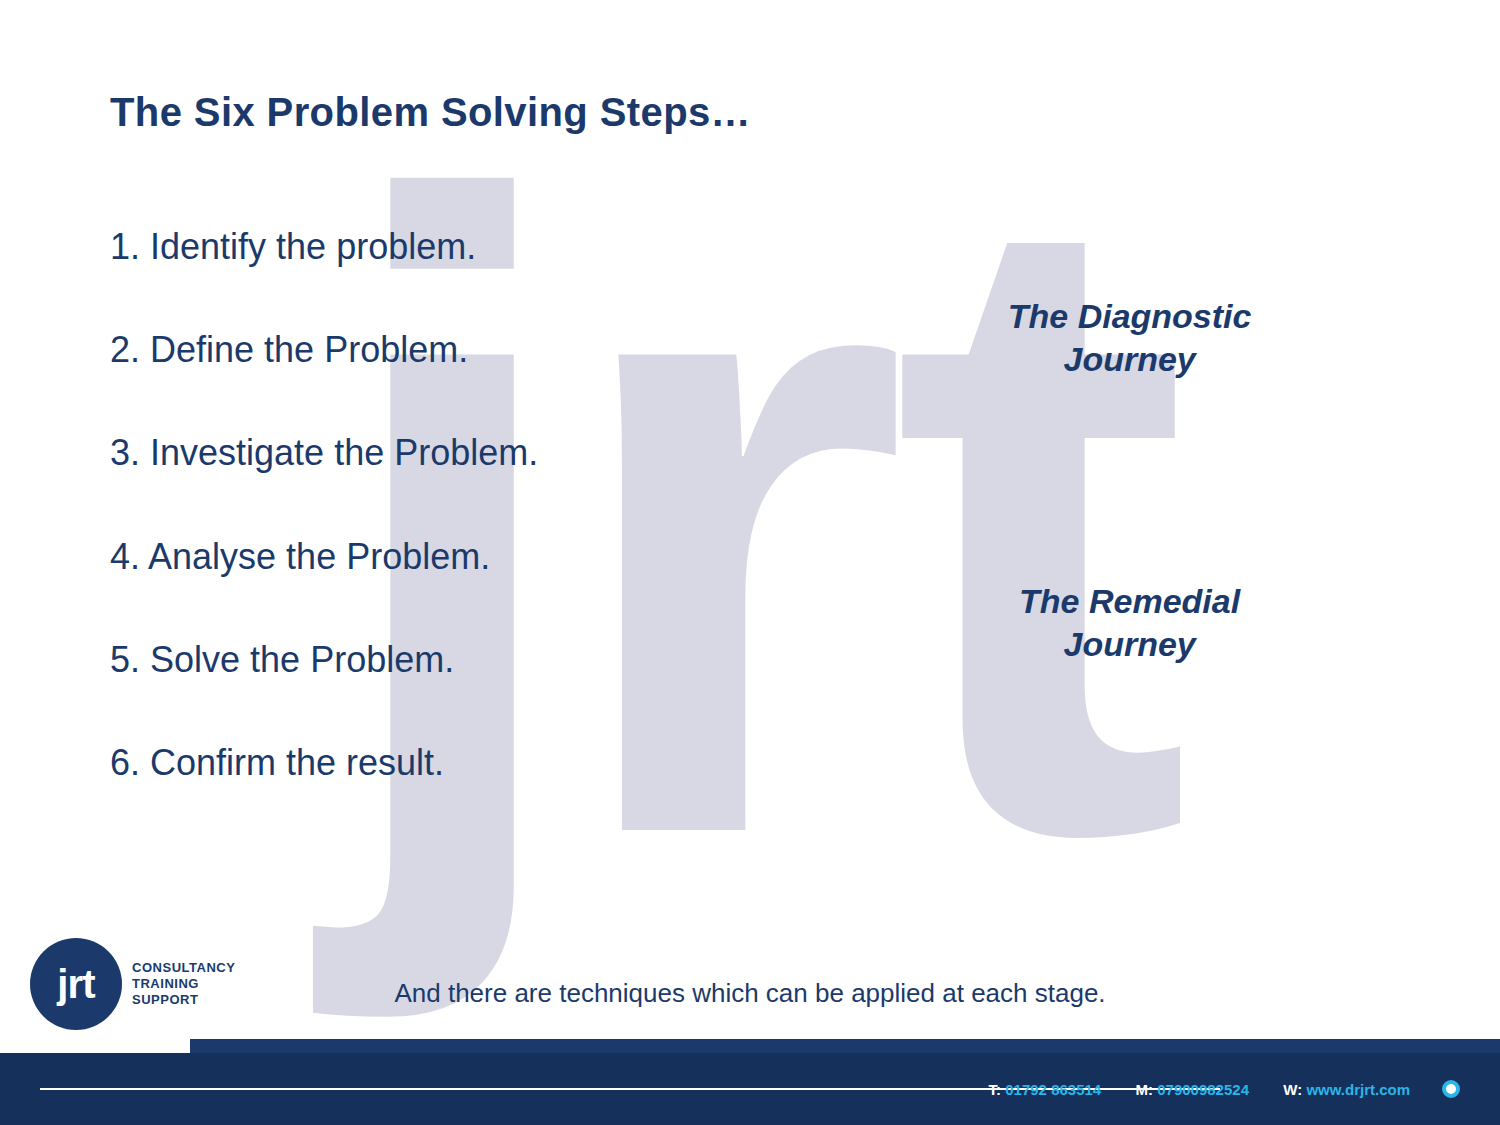jrt
The Six Problem Solving Steps…
1. Identify the problem.
2. Define the Problem.
3. Investigate the Problem.
4. Analyse the Problem.
5. Solve the Problem.
6. Confirm the result.
The Diagnostic
Journey
The Remedial
Journey
And there are techniques which can be applied at each stage.
jrt
Consultancy
Training
Support
T: 01792 863514 M: 07900982524 W: www.drjrt.com